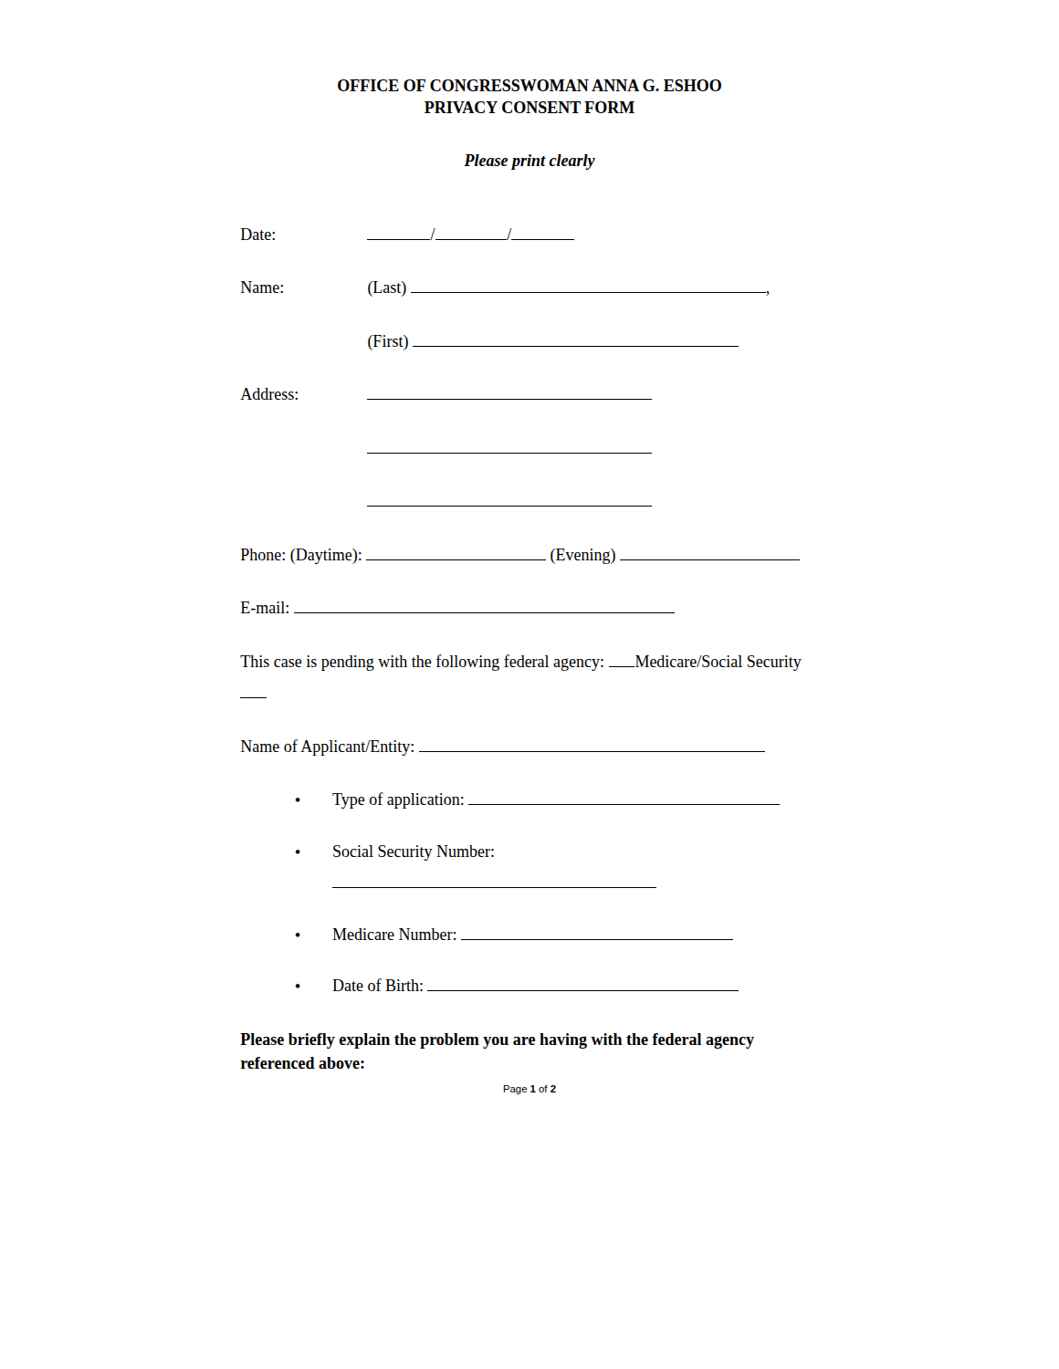OFFICE OF CONGRESSWOMAN ANNA G. ESHOO
PRIVACY CONSENT FORM
Please print clearly
Date:
/ /
Name:
(Last) ,
(First)
Address:
Phone: (Daytime): (Evening)
E-mail:
This case is pending with the following federal agency: Medicare/Social Security
Name of Applicant/Entity:
Type of application:
Social Security Number:
Medicare Number:
Date of Birth:
Please briefly explain the problem you are having with the federal agency referenced above:
Page 1 of 2